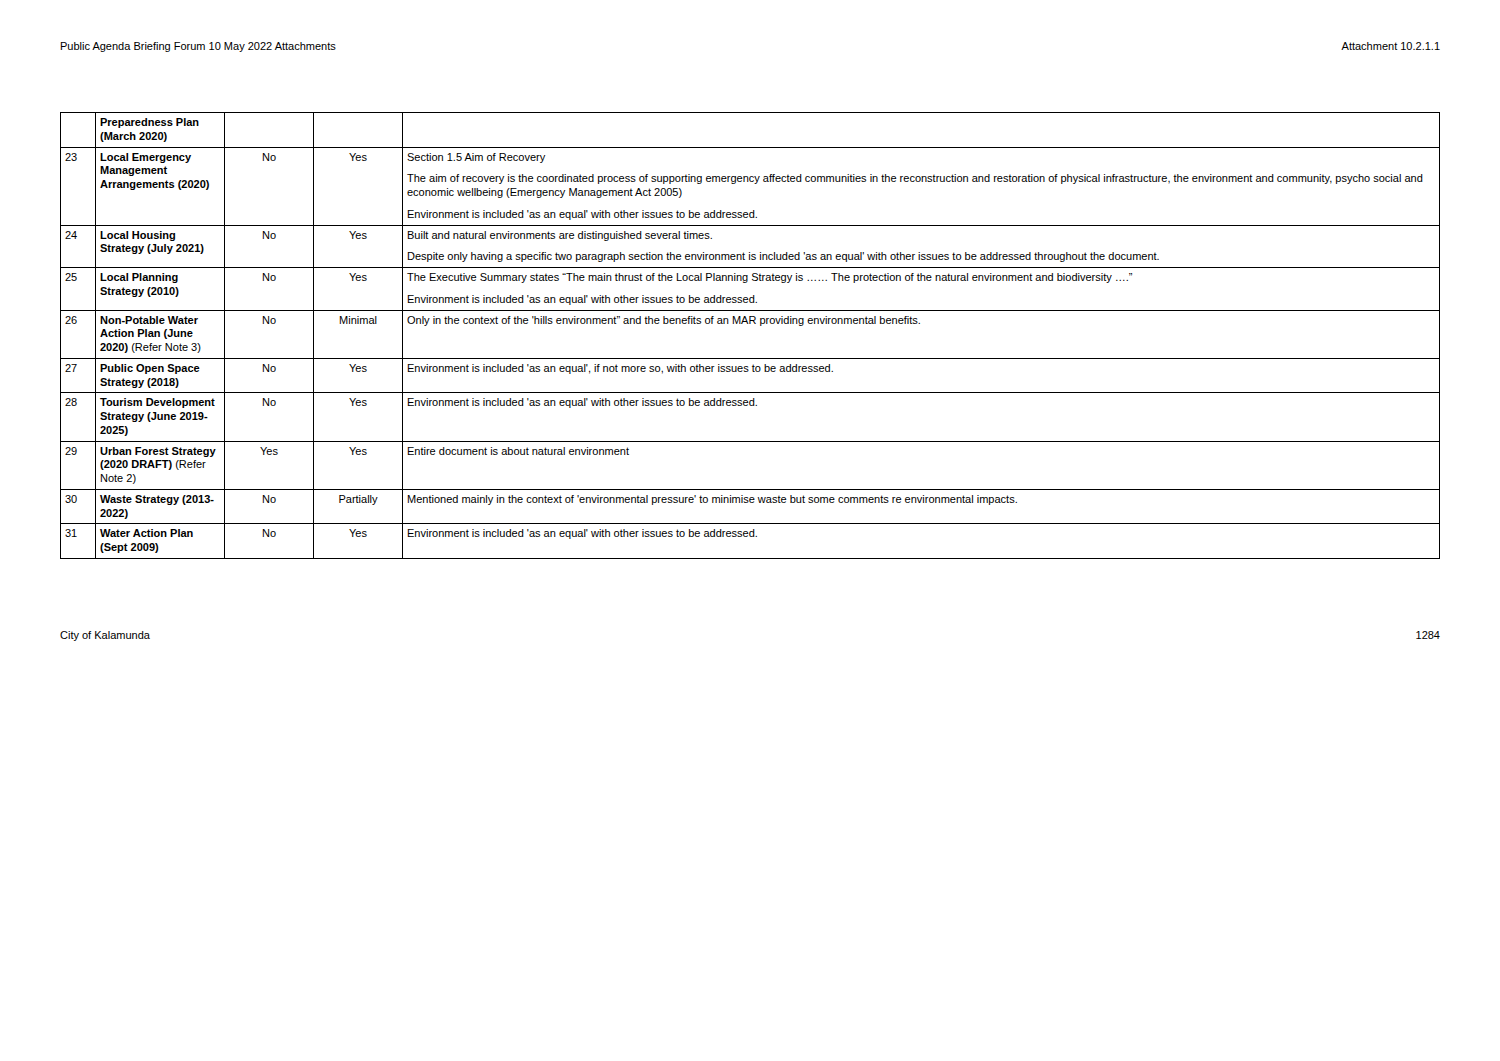Public Agenda Briefing Forum 10 May 2022 Attachments
Attachment 10.2.1.1
| | Preparedness Plan (March 2020) | | | |
| 23 | Local Emergency Management Arrangements (2020) | No | Yes | Section 1.5 Aim of Recovery The aim of recovery is the coordinated process of supporting emergency affected communities in the reconstruction and restoration of physical infrastructure, the environment and community, psycho social and economic wellbeing (Emergency Management Act 2005) Environment is included 'as an equal' with other issues to be addressed. |
| 24 | Local Housing Strategy (July 2021) | No | Yes | Built and natural environments are distinguished several times. Despite only having a specific two paragraph section the environment is included 'as an equal' with other issues to be addressed throughout the document. |
| 25 | Local Planning Strategy (2010) | No | Yes | The Executive Summary states “The main thrust of the Local Planning Strategy is …… The protection of the natural environment and biodiversity ….” Environment is included 'as an equal' with other issues to be addressed. |
| 26 | Non-Potable Water Action Plan (June 2020) (Refer Note 3) | No | Minimal | Only in the context of the 'hills environment” and the benefits of an MAR providing environmental benefits. |
| 27 | Public Open Space Strategy (2018) | No | Yes | Environment is included 'as an equal', if not more so, with other issues to be addressed. |
| 28 | Tourism Development Strategy (June 2019-2025) | No | Yes | Environment is included 'as an equal' with other issues to be addressed. |
| 29 | Urban Forest Strategy (2020 DRAFT) (Refer Note 2) | Yes | Yes | Entire document is about natural environment |
| 30 | Waste Strategy (2013-2022) | No | Partially | Mentioned mainly in the context of 'environmental pressure' to minimise waste but some comments re environmental impacts. |
| 31 | Water Action Plan (Sept 2009) | No | Yes | Environment is included 'as an equal' with other issues to be addressed. |
City of Kalamunda
1284